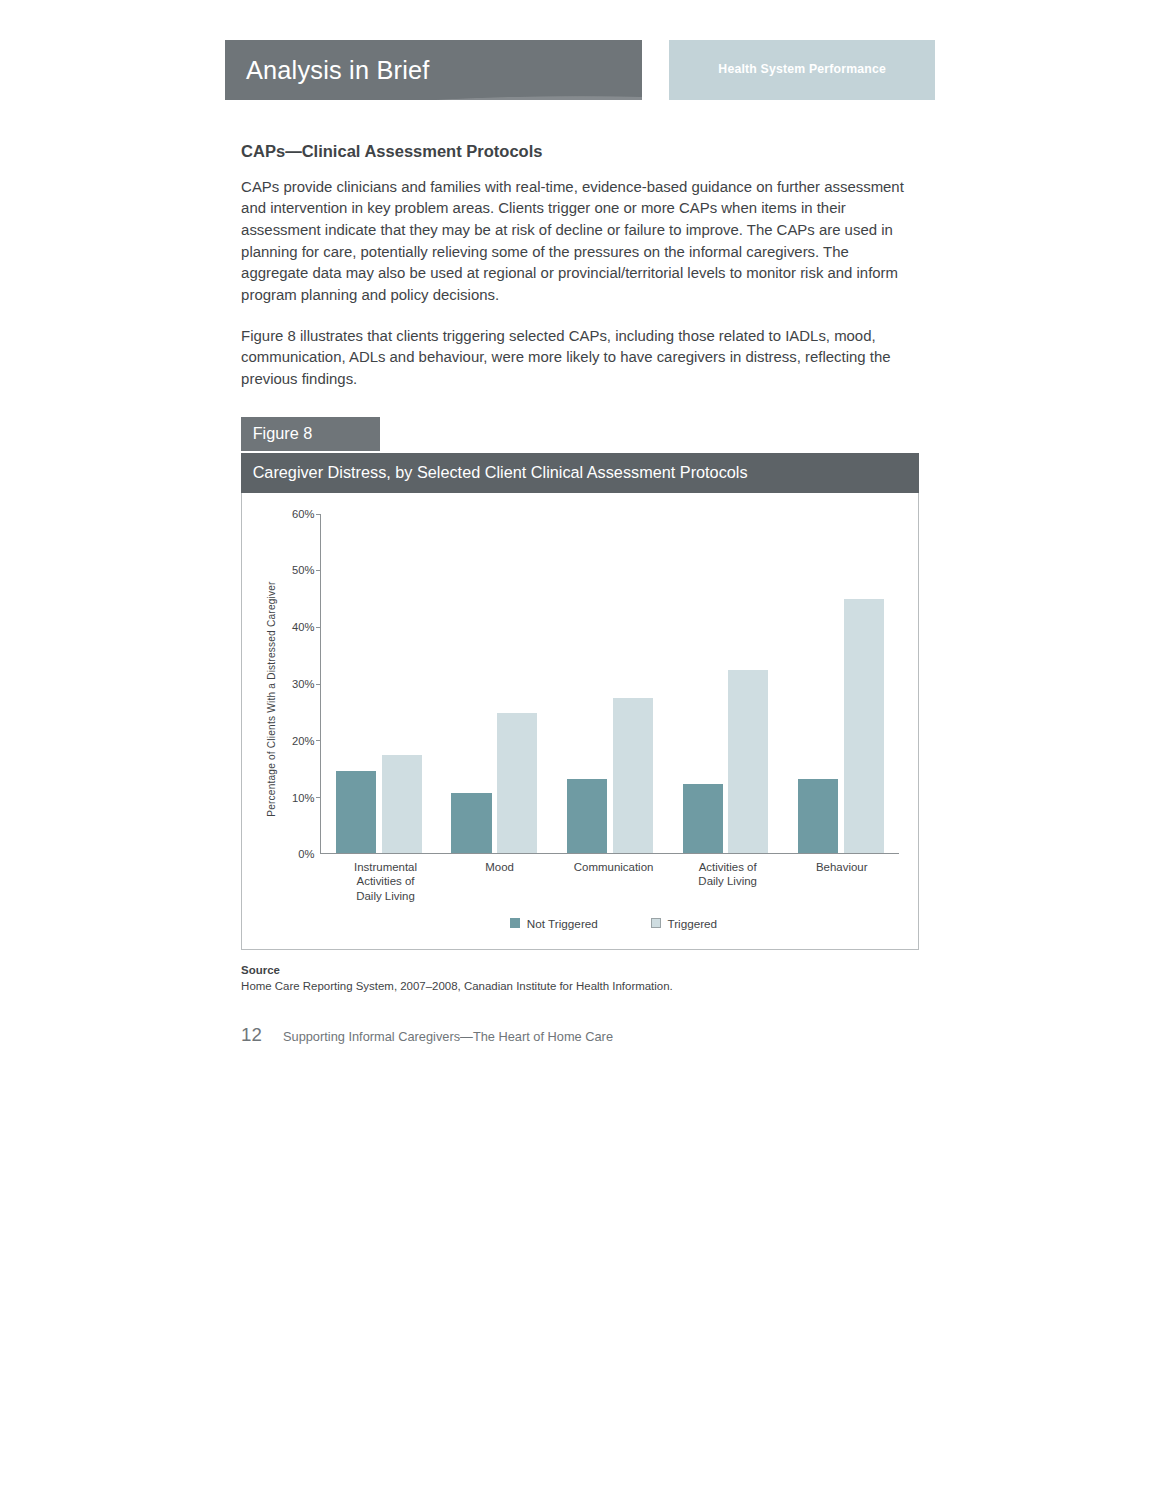Analysis in Brief
Health System Performance
CAPs—Clinical Assessment Protocols
CAPs provide clinicians and families with real-time, evidence-based guidance on further assessment and intervention in key problem areas. Clients trigger one or more CAPs when items in their assessment indicate that they may be at risk of decline or failure to improve. The CAPs are used in planning for care, potentially relieving some of the pressures on the informal caregivers. The aggregate data may also be used at regional or provincial/territorial levels to monitor risk and inform program planning and policy decisions.
Figure 8 illustrates that clients triggering selected CAPs, including those related to IADLs, mood, communication, ADLs and behaviour, were more likely to have caregivers in distress, reflecting the previous findings.
Figure 8
Caregiver Distress, by Selected Client Clinical Assessment Protocols
Percentage of Clients With a Distressed Caregiver
60%
50%
40%
30%
20%
10%
0%
Instrumental
Activities of
Daily Living
Mood
Communication
Activities of
Daily Living
Behaviour
Not Triggered
Triggered
Source
Home Care Reporting System, 2007–2008, Canadian Institute for Health Information.
12
Supporting Informal Caregivers—The Heart of Home Care